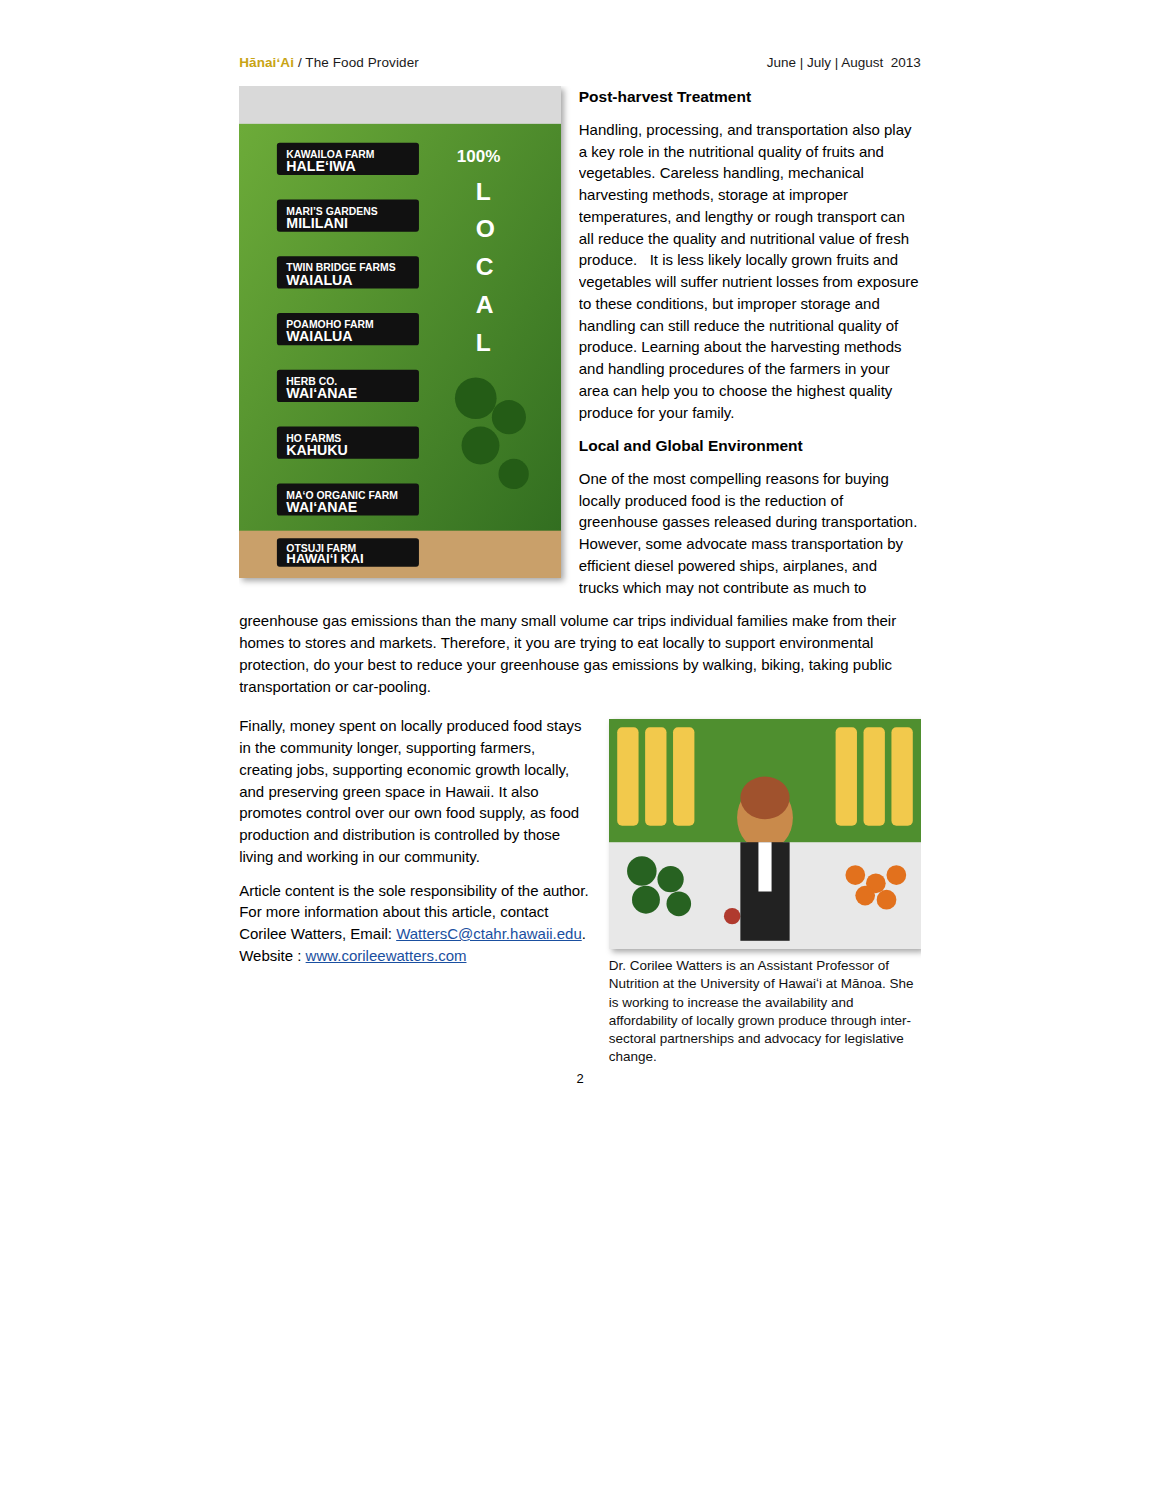HānaiʻAi / The Food Provider
June | July | August 2013
Post-harvest Treatment
Handling, processing, and transportation also play a key role in the nutritional quality of fruits and vegetables. Careless handling, mechanical harvesting methods, storage at improper temperatures, and lengthy or rough transport can all reduce the quality and nutritional value of fresh produce. It is less likely locally grown fruits and vegetables will suffer nutrient losses from exposure to these conditions, but improper storage and handling can still reduce the nutritional quality of produce. Learning about the harvesting methods and handling procedures of the farmers in your area can help you to choose the highest quality produce for your family.
Local and Global Environment
One of the most compelling reasons for buying locally produced food is the reduction of greenhouse gasses released during transportation. However, some advocate mass transportation by efficient diesel powered ships, airplanes, and trucks which may not contribute as much to
greenhouse gas emissions than the many small volume car trips individual families make from their homes to stores and markets. Therefore, it you are trying to eat locally to support environmental protection, do your best to reduce your greenhouse gas emissions by walking, biking, taking public transportation or car-pooling.
Dr. Corilee Watters is an Assistant Professor of Nutrition at the University of Hawaiʻi at Mānoa. She is working to increase the availability and affordability of locally grown produce through inter-sectoral partnerships and advocacy for legislative change.
Finally, money spent on locally produced food stays in the community longer, supporting farmers, creating jobs, supporting economic growth locally, and preserving green space in Hawaii. It also promotes control over our own food supply, as food production and distribution is controlled by those living and working in our community.
Article content is the sole responsibility of the author. For more information about this article, contact Corilee Watters, Email: WattersC@ctahr.hawaii.edu. Website : www.corileewatters.com
2